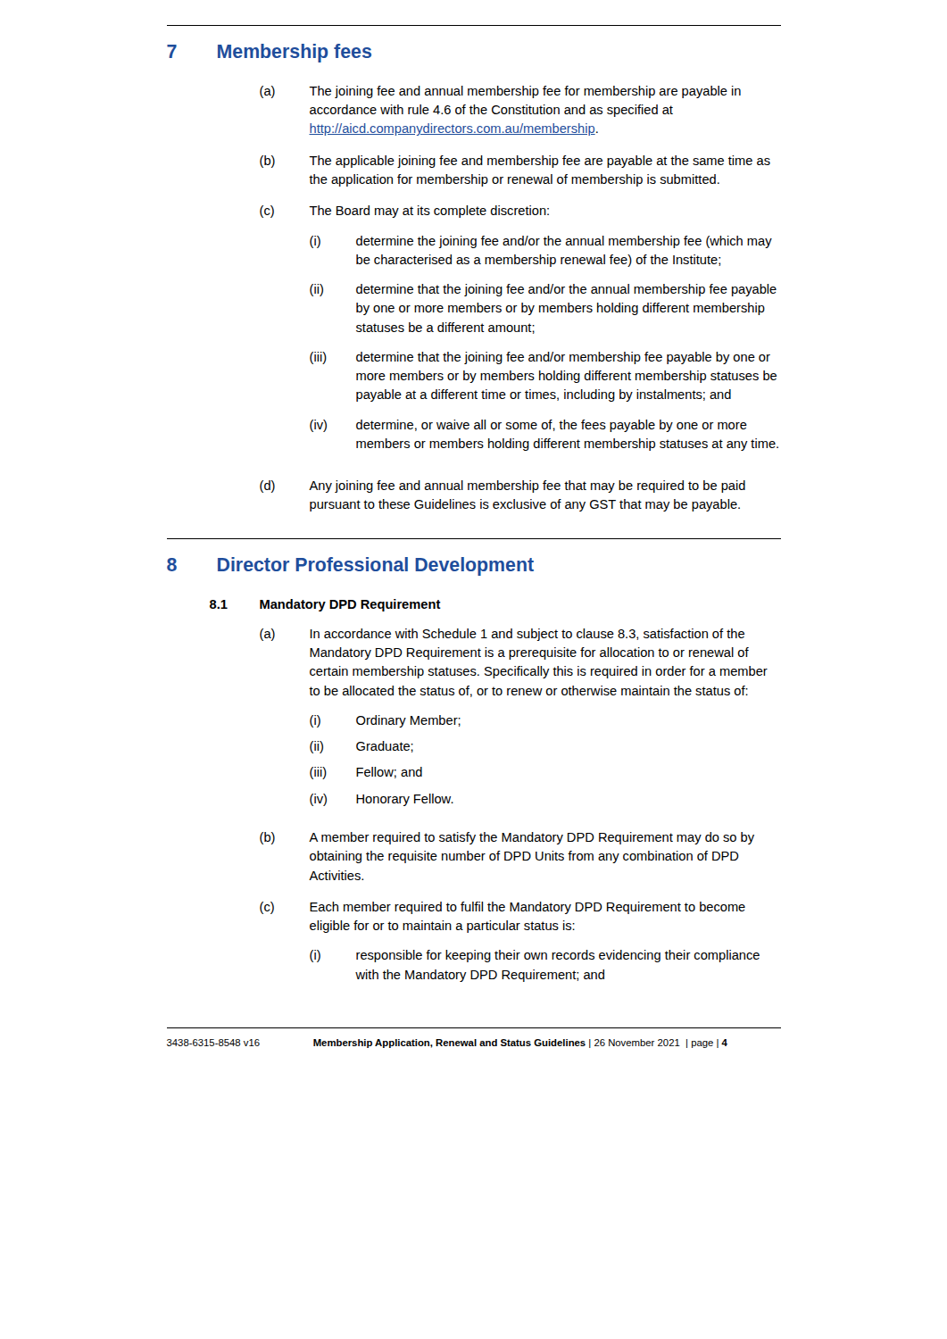7 Membership fees
(a) The joining fee and annual membership fee for membership are payable in accordance with rule 4.6 of the Constitution and as specified at http://aicd.companydirectors.com.au/membership.
(b) The applicable joining fee and membership fee are payable at the same time as the application for membership or renewal of membership is submitted.
(c) The Board may at its complete discretion:
(i) determine the joining fee and/or the annual membership fee (which may be characterised as a membership renewal fee) of the Institute;
(ii) determine that the joining fee and/or the annual membership fee payable by one or more members or by members holding different membership statuses be a different amount;
(iii) determine that the joining fee and/or membership fee payable by one or more members or by members holding different membership statuses be payable at a different time or times, including by instalments; and
(iv) determine, or waive all or some of, the fees payable by one or more members or members holding different membership statuses at any time.
(d) Any joining fee and annual membership fee that may be required to be paid pursuant to these Guidelines is exclusive of any GST that may be payable.
8 Director Professional Development
8.1 Mandatory DPD Requirement
(a) In accordance with Schedule 1 and subject to clause 8.3, satisfaction of the Mandatory DPD Requirement is a prerequisite for allocation to or renewal of certain membership statuses. Specifically this is required in order for a member to be allocated the status of, or to renew or otherwise maintain the status of:
(i) Ordinary Member;
(ii) Graduate;
(iii) Fellow; and
(iv) Honorary Fellow.
(b) A member required to satisfy the Mandatory DPD Requirement may do so by obtaining the requisite number of DPD Units from any combination of DPD Activities.
(c) Each member required to fulfil the Mandatory DPD Requirement to become eligible for or to maintain a particular status is:
(i) responsible for keeping their own records evidencing their compliance with the Mandatory DPD Requirement; and
3438-6315-8548 v16
Membership Application, Renewal and Status Guidelines | 26 November 2021 | page | 4